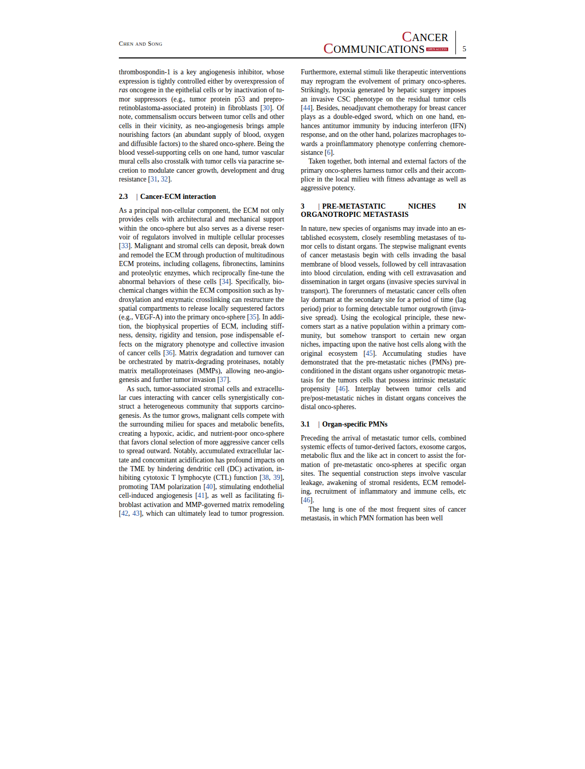Chen and Song
Cancer CommunicationsOpen Access
5
thrombospondin-1 is a key angiogenesis inhibitor, whose expression is tightly controlled either by overexpression of ras oncogene in the epithelial cells or by inactivation of tumor suppressors (e.g., tumor protein p53 and prepro-retinoblastoma-associated protein) in fibroblasts [30]. Of note, commensalism occurs between tumor cells and other cells in their vicinity, as neo-angiogenesis brings ample nourishing factors (an abundant supply of blood, oxygen and diffusible factors) to the shared onco-sphere. Being the blood vessel-supporting cells on one hand, tumor vascular mural cells also crosstalk with tumor cells via paracrine secretion to modulate cancer growth, development and drug resistance [31, 32].
2.3|Cancer-ECM interaction
As a principal non-cellular component, the ECM not only provides cells with architectural and mechanical support within the onco-sphere but also serves as a diverse reservoir of regulators involved in multiple cellular processes [33]. Malignant and stromal cells can deposit, break down and remodel the ECM through production of multitudinous ECM proteins, including collagens, fibronectins, laminins and proteolytic enzymes, which reciprocally fine-tune the abnormal behaviors of these cells [34]. Specifically, biochemical changes within the ECM composition such as hydroxylation and enzymatic crosslinking can restructure the spatial compartments to release locally sequestered factors (e.g., VEGF-A) into the primary onco-sphere [35]. In addition, the biophysical properties of ECM, including stiffness, density, rigidity and tension, pose indispensable effects on the migratory phenotype and collective invasion of cancer cells [36]. Matrix degradation and turnover can be orchestrated by matrix-degrading proteinases, notably matrix metalloproteinases (MMPs), allowing neo-angiogenesis and further tumor invasion [37].
As such, tumor-associated stromal cells and extracellular cues interacting with cancer cells synergistically construct a heterogeneous community that supports carcinogenesis. As the tumor grows, malignant cells compete with the surrounding milieu for spaces and metabolic benefits, creating a hypoxic, acidic, and nutrient-poor onco-sphere that favors clonal selection of more aggressive cancer cells to spread outward. Notably, accumulated extracellular lactate and concomitant acidification has profound impacts on the TME by hindering dendritic cell (DC) activation, inhibiting cytotoxic T lymphocyte (CTL) function [38, 39], promoting TAM polarization [40], stimulating endothelial cell-induced angiogenesis [41], as well as facilitating fibroblast activation and MMP-governed matrix remodeling [42, 43], which can ultimately lead to tumor progression. Furthermore, external stimuli like therapeutic interventions may reprogram the evolvement of primary onco-spheres. Strikingly, hypoxia generated by hepatic surgery imposes an invasive CSC phenotype on the residual tumor cells [44]. Besides, neoadjuvant chemotherapy for breast cancer plays as a double-edged sword, which on one hand, enhances antitumor immunity by inducing interferon (IFN) response, and on the other hand, polarizes macrophages towards a proinflammatory phenotype conferring chemoresistance [6].
Taken together, both internal and external factors of the primary onco-spheres harness tumor cells and their accomplice in the local milieu with fitness advantage as well as aggressive potency.
3|PRE-METASTATIC NICHES IN ORGANOTROPIC METASTASIS
In nature, new species of organisms may invade into an established ecosystem, closely resembling metastases of tumor cells to distant organs. The stepwise malignant events of cancer metastasis begin with cells invading the basal membrane of blood vessels, followed by cell intravasation into blood circulation, ending with cell extravasation and dissemination in target organs (invasive species survival in transport). The forerunners of metastatic cancer cells often lay dormant at the secondary site for a period of time (lag period) prior to forming detectable tumor outgrowth (invasive spread). Using the ecological principle, these newcomers start as a native population within a primary community, but somehow transport to certain new organ niches, impacting upon the native host cells along with the original ecosystem [45]. Accumulating studies have demonstrated that the pre-metastatic niches (PMNs) preconditioned in the distant organs usher organotropic metastasis for the tumors cells that possess intrinsic metastatic propensity [46]. Interplay between tumor cells and pre/post-metastatic niches in distant organs conceives the distal onco-spheres.
3.1|Organ-specific PMNs
Preceding the arrival of metastatic tumor cells, combined systemic effects of tumor-derived factors, exosome cargos, metabolic flux and the like act in concert to assist the formation of pre-metastatic onco-spheres at specific organ sites. The sequential construction steps involve vascular leakage, awakening of stromal residents, ECM remodeling, recruitment of inflammatory and immune cells, etc [46].
The lung is one of the most frequent sites of cancer metastasis, in which PMN formation has been well